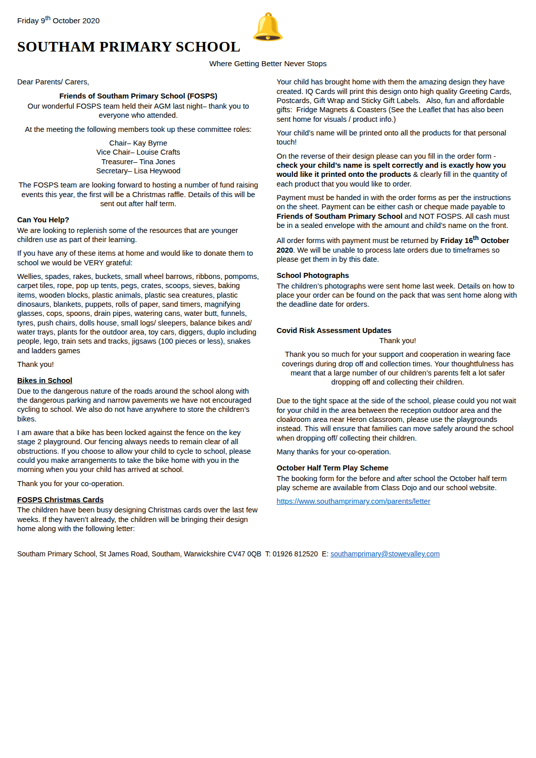Friday 9th October 2020
🔔
SOUTHAM PRIMARY SCHOOL
Where Getting Better Never Stops
Dear Parents/ Carers,
Friends of Southam Primary School (FOSPS)
Our wonderful FOSPS team held their AGM last night– thank you to everyone who attended.
At the meeting the following members took up these committee roles:
Chair– Kay Byrne
Vice Chair– Louise Crafts
Treasurer– Tina Jones
Secretary– Lisa Heywood
The FOSPS team are looking forward to hosting a number of fund raising events this year, the first will be a Christmas raffle. Details of this will be sent out after half term.
Can You Help?
We are looking to replenish some of the resources that are younger children use as part of their learning.
If you have any of these items at home and would like to donate them to school we would be VERY grateful:
Wellies, spades, rakes, buckets, small wheel barrows, ribbons, pompoms, carpet tiles, rope, pop up tents, pegs, crates, scoops, sieves, baking items, wooden blocks, plastic animals, plastic sea creatures, plastic dinosaurs, blankets, puppets, rolls of paper, sand timers, magnifying glasses, cops, spoons, drain pipes, watering cans, water butt, funnels, tyres, push chairs, dolls house, small logs/ sleepers, balance bikes and/ water trays, plants for the outdoor area, toy cars, diggers, duplo including people, lego, train sets and tracks, jigsaws (100 pieces or less), snakes and ladders games
Thank you!
Bikes in School
Due to the dangerous nature of the roads around the school along with the dangerous parking and narrow pavements we have not encouraged cycling to school. We also do not have anywhere to store the children’s bikes.
I am aware that a bike has been locked against the fence on the key stage 2 playground. Our fencing always needs to remain clear of all obstructions. If you choose to allow your child to cycle to school, please could you make arrangements to take the bike home with you in the morning when you your child has arrived at school.
Thank you for your co-operation.
FOSPS Christmas Cards
The children have been busy designing Christmas cards over the last few weeks. If they haven’t already, the children will be bringing their design home along with the following letter:
Your child has brought home with them the amazing design they have created. IQ Cards will print this design onto high quality Greeting Cards, Postcards, Gift Wrap and Sticky Gift Labels. Also, fun and affordable gifts: Fridge Magnets & Coasters (See the Leaflet that has also been sent home for visuals / product info.)
Your child’s name will be printed onto all the products for that personal touch!
On the reverse of their design please can you fill in the order form - check your child’s name is spelt correctly and is exactly how you would like it printed onto the products & clearly fill in the quantity of each product that you would like to order.
Payment must be handed in with the order forms as per the instructions on the sheet. Payment can be either cash or cheque made payable to Friends of Southam Primary School and NOT FOSPS. All cash must be in a sealed envelope with the amount and child’s name on the front.
All order forms with payment must be returned by Friday 16th October 2020. We will be unable to process late orders due to timeframes so please get them in by this date.
School Photographs
The children’s photographs were sent home last week. Details on how to place your order can be found on the pack that was sent home along with the deadline date for orders.
Covid Risk Assessment Updates
Thank you!
Thank you so much for your support and cooperation in wearing face coverings during drop off and collection times. Your thoughtfulness has meant that a large number of our children’s parents felt a lot safer dropping off and collecting their children.
Due to the tight space at the side of the school, please could you not wait for your child in the area between the reception outdoor area and the cloakroom area near Heron classroom, please use the playgrounds instead. This will ensure that families can move safely around the school when dropping off/ collecting their children.
Many thanks for your co-operation.
October Half Term Play Scheme
The booking form for the before and after school the October half term play scheme are available from Class Dojo and our school website.
https://www.southamprimary.com/parents/letter
Southam Primary School, St James Road, Southam, Warwickshire CV47 0QB T: 01926 812520 E: southamprimary@stowevalley.com